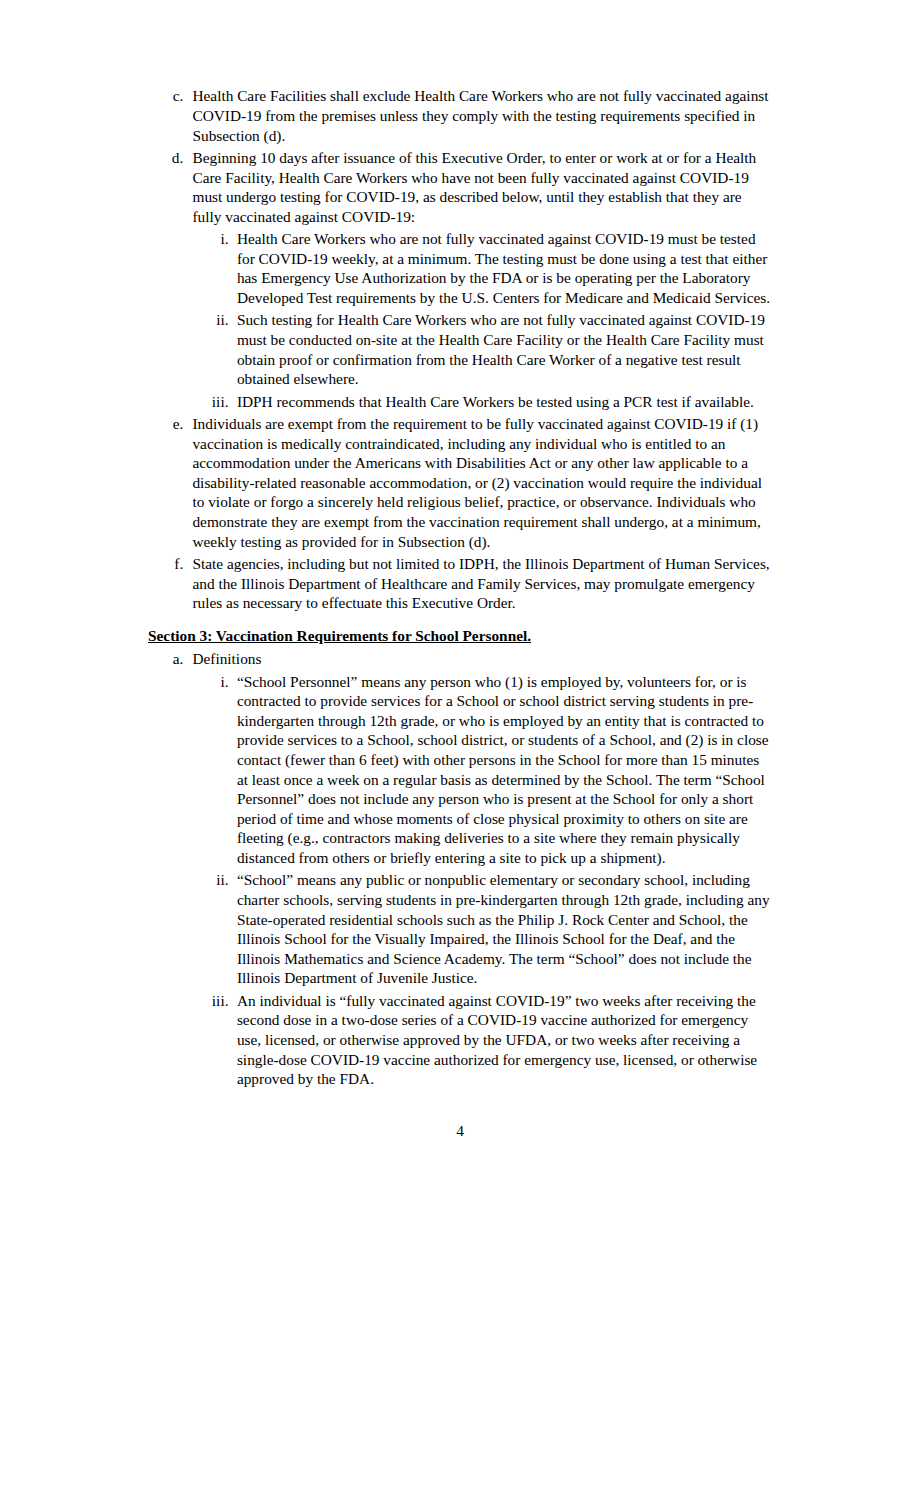Health Care Facilities shall exclude Health Care Workers who are not fully vaccinated against COVID-19 from the premises unless they comply with the testing requirements specified in Subsection (d).
Beginning 10 days after issuance of this Executive Order, to enter or work at or for a Health Care Facility, Health Care Workers who have not been fully vaccinated against COVID-19 must undergo testing for COVID-19, as described below, until they establish that they are fully vaccinated against COVID-19:
Health Care Workers who are not fully vaccinated against COVID-19 must be tested for COVID-19 weekly, at a minimum. The testing must be done using a test that either has Emergency Use Authorization by the FDA or is be operating per the Laboratory Developed Test requirements by the U.S. Centers for Medicare and Medicaid Services.
Such testing for Health Care Workers who are not fully vaccinated against COVID-19 must be conducted on-site at the Health Care Facility or the Health Care Facility must obtain proof or confirmation from the Health Care Worker of a negative test result obtained elsewhere.
IDPH recommends that Health Care Workers be tested using a PCR test if available.
Individuals are exempt from the requirement to be fully vaccinated against COVID-19 if (1) vaccination is medically contraindicated, including any individual who is entitled to an accommodation under the Americans with Disabilities Act or any other law applicable to a disability-related reasonable accommodation, or (2) vaccination would require the individual to violate or forgo a sincerely held religious belief, practice, or observance. Individuals who demonstrate they are exempt from the vaccination requirement shall undergo, at a minimum, weekly testing as provided for in Subsection (d).
State agencies, including but not limited to IDPH, the Illinois Department of Human Services, and the Illinois Department of Healthcare and Family Services, may promulgate emergency rules as necessary to effectuate this Executive Order.
Section 3: Vaccination Requirements for School Personnel.
Definitions
“School Personnel” means any person who (1) is employed by, volunteers for, or is contracted to provide services for a School or school district serving students in pre-kindergarten through 12th grade, or who is employed by an entity that is contracted to provide services to a School, school district, or students of a School, and (2) is in close contact (fewer than 6 feet) with other persons in the School for more than 15 minutes at least once a week on a regular basis as determined by the School. The term “School Personnel” does not include any person who is present at the School for only a short period of time and whose moments of close physical proximity to others on site are fleeting (e.g., contractors making deliveries to a site where they remain physically distanced from others or briefly entering a site to pick up a shipment).
“School” means any public or nonpublic elementary or secondary school, including charter schools, serving students in pre-kindergarten through 12th grade, including any State-operated residential schools such as the Philip J. Rock Center and School, the Illinois School for the Visually Impaired, the Illinois School for the Deaf, and the Illinois Mathematics and Science Academy. The term “School” does not include the Illinois Department of Juvenile Justice.
An individual is “fully vaccinated against COVID-19” two weeks after receiving the second dose in a two-dose series of a COVID-19 vaccine authorized for emergency use, licensed, or otherwise approved by the UFDA, or two weeks after receiving a single-dose COVID-19 vaccine authorized for emergency use, licensed, or otherwise approved by the FDA.
4